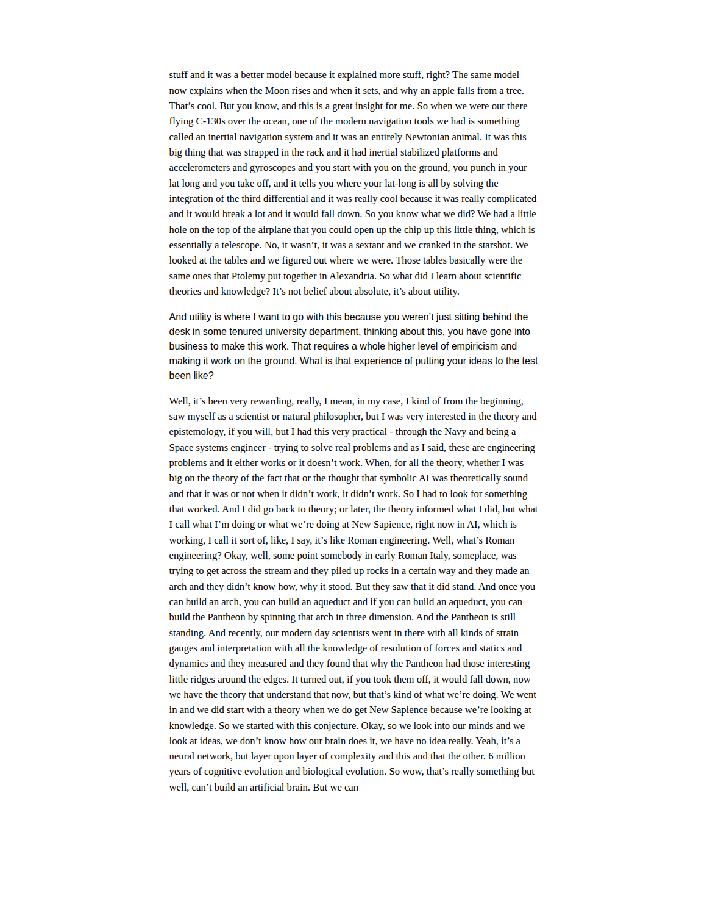stuff and it was a better model because it explained more stuff, right? The same model now explains when the Moon rises and when it sets, and why an apple falls from a tree. That’s cool. But you know, and this is a great insight for me. So when we were out there flying C-130s over the ocean, one of the modern navigation tools we had is something called an inertial navigation system and it was an entirely Newtonian animal. It was this big thing that was strapped in the rack and it had inertial stabilized platforms and accelerometers and gyroscopes and you start with you on the ground, you punch in your lat long and you take off, and it tells you where your lat-long is all by solving the integration of the third differential and it was really cool because it was really complicated and it would break a lot and it would fall down. So you know what we did? We had a little hole on the top of the airplane that you could open up the chip up this little thing, which is essentially a telescope. No, it wasn’t, it was a sextant and we cranked in the starshot. We looked at the tables and we figured out where we were. Those tables basically were the same ones that Ptolemy put together in Alexandria. So what did I learn about scientific theories and knowledge? It’s not belief about absolute, it’s about utility.
And utility is where I want to go with this because you weren’t just sitting behind the desk in some tenured university department, thinking about this, you have gone into business to make this work. That requires a whole higher level of empiricism and making it work on the ground. What is that experience of putting your ideas to the test been like?
Well, it’s been very rewarding, really, I mean, in my case, I kind of from the beginning, saw myself as a scientist or natural philosopher, but I was very interested in the theory and epistemology, if you will, but I had this very practical - through the Navy and being a Space systems engineer - trying to solve real problems and as I said, these are engineering problems and it either works or it doesn’t work. When, for all the theory, whether I was big on the theory of the fact that or the thought that symbolic AI was theoretically sound and that it was or not when it didn’t work, it didn’t work. So I had to look for something that worked. And I did go back to theory; or later, the theory informed what I did, but what I call what I’m doing or what we’re doing at New Sapience, right now in AI, which is working, I call it sort of, like, I say, it’s like Roman engineering. Well, what’s Roman engineering? Okay, well, some point somebody in early Roman Italy, someplace, was trying to get across the stream and they piled up rocks in a certain way and they made an arch and they didn’t know how, why it stood. But they saw that it did stand. And once you can build an arch, you can build an aqueduct and if you can build an aqueduct, you can build the Pantheon by spinning that arch in three dimension. And the Pantheon is still standing. And recently, our modern day scientists went in there with all kinds of strain gauges and interpretation with all the knowledge of resolution of forces and statics and dynamics and they measured and they found that why the Pantheon had those interesting little ridges around the edges. It turned out, if you took them off, it would fall down, now we have the theory that understand that now, but that’s kind of what we’re doing. We went in and we did start with a theory when we do get New Sapience because we’re looking at knowledge. So we started with this conjecture. Okay, so we look into our minds and we look at ideas, we don’t know how our brain does it, we have no idea really. Yeah, it’s a neural network, but layer upon layer of complexity and this and that the other. 6 million years of cognitive evolution and biological evolution. So wow, that’s really something but well, can’t build an artificial brain. But we can